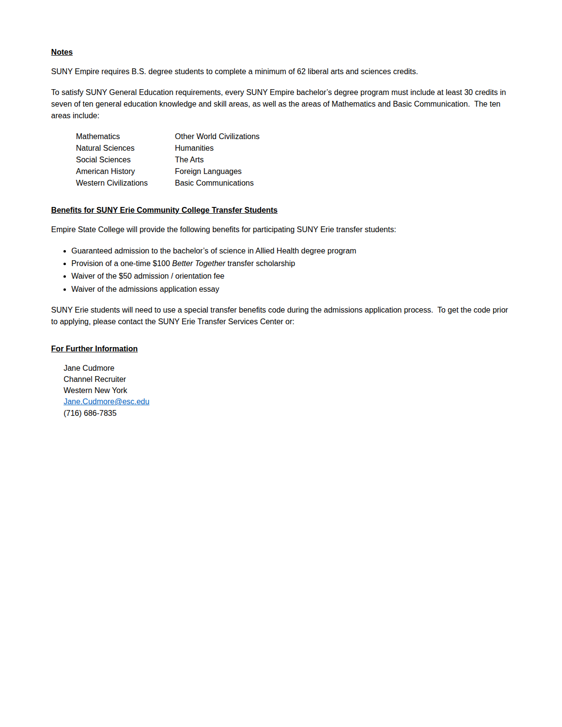Notes
SUNY Empire requires B.S. degree students to complete a minimum of 62 liberal arts and sciences credits.
To satisfy SUNY General Education requirements, every SUNY Empire bachelor’s degree program must include at least 30 credits in seven of ten general education knowledge and skill areas, as well as the areas of Mathematics and Basic Communication. The ten areas include:
| Mathematics | Other World Civilizations |
| Natural Sciences | Humanities |
| Social Sciences | The Arts |
| American History | Foreign Languages |
| Western Civilizations | Basic Communications |
Benefits for SUNY Erie Community College Transfer Students
Empire State College will provide the following benefits for participating SUNY Erie transfer students:
Guaranteed admission to the bachelor’s of science in Allied Health degree program
Provision of a one-time $100 Better Together transfer scholarship
Waiver of the $50 admission / orientation fee
Waiver of the admissions application essay
SUNY Erie students will need to use a special transfer benefits code during the admissions application process. To get the code prior to applying, please contact the SUNY Erie Transfer Services Center or:
For Further Information
Jane Cudmore
Channel Recruiter
Western New York
Jane.Cudmore@esc.edu
(716) 686-7835